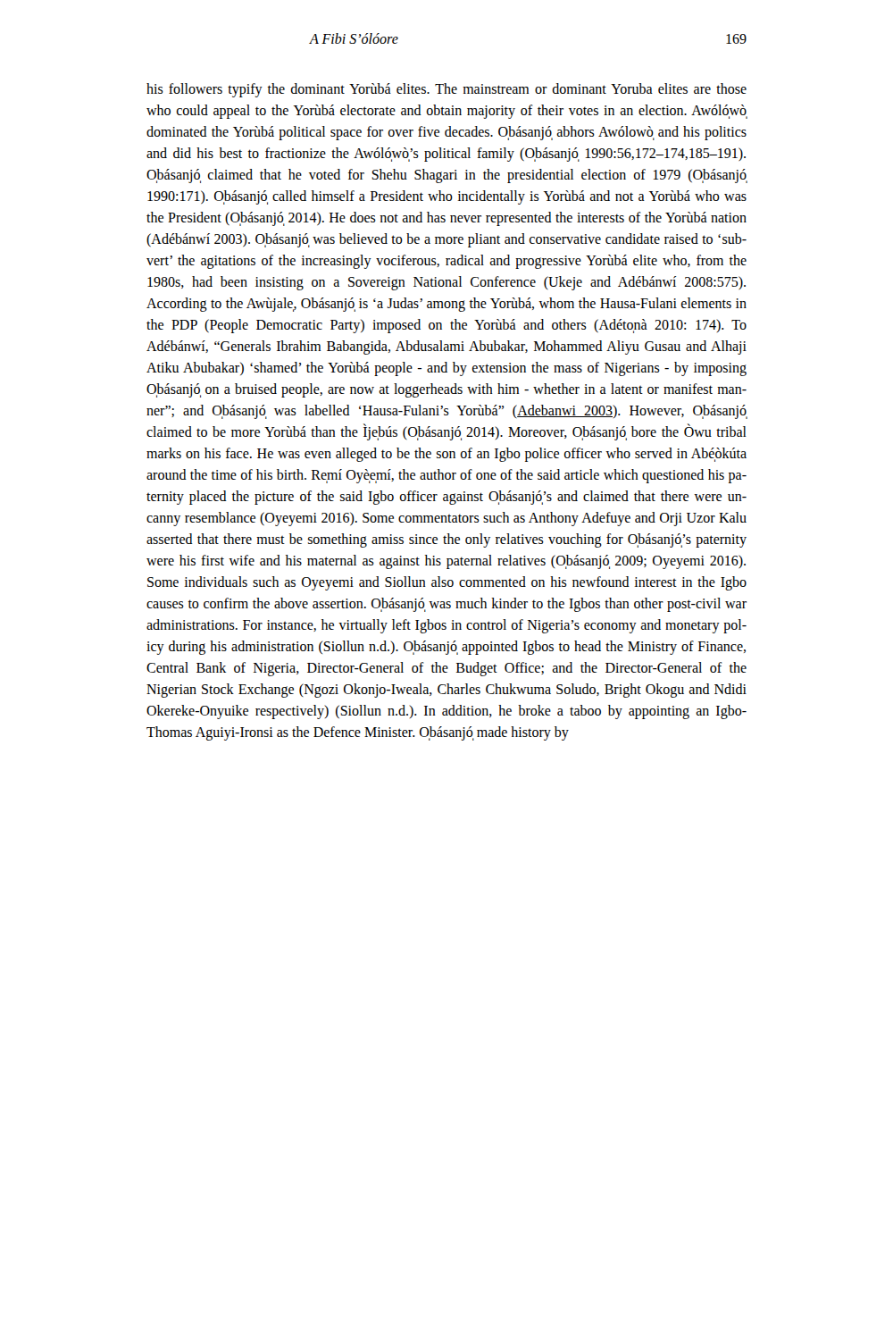A Fibi S’ólóore 169
his followers typify the dominant Yorùbá elites. The mainstream or dominant Yoruba elites are those who could appeal to the Yorùbá electorate and obtain majority of their votes in an election. Awóló̩wò̩ dominated the Yorùbá political space for over five decades. O̩básanjó̩ abhors Awólowò̩ and his politics and did his best to fractionize the Awóló̩wò̩’s political family (O̩básanjó̩ 1990:56,172–174,185–191). O̩básanjó̩ claimed that he voted for Shehu Shagari in the presidential election of 1979 (O̩básanjó̩ 1990:171). O̩básanjó̩ called himself a President who incidentally is Yorùbá and not a Yorùbá who was the President (O̩básanjó̩ 2014). He does not and has never represented the interests of the Yorùbá nation (Adébánwí 2003). O̩básanjó̩ was believed to be a more pliant and conservative candidate raised to ‘subvert’ the agitations of the increasingly vociferous, radical and progressive Yorùbá elite who, from the 1980s, had been insisting on a Sovereign National Conference (Ukeje and Adébánwí 2008:575). According to the Awùjale̩, Obásanjó̩ is ‘a Judas’ among the Yorùbá, whom the Hausa-Fulani elements in the PDP (People Democratic Party) imposed on the Yorùbá and others (Adéto̩nà 2010: 174). To Adébánwí, “Generals Ibrahim Babangida, Abdusalami Abubakar, Mohammed Aliyu Gusau and Alhaji Atiku Abubakar) ‘shamed’ the Yorùbá people - and by extension the mass of Nigerians - by imposing O̩básanjó̩ on a bruised people, are now at loggerheads with him - whether in a latent or manifest manner”; and O̩básanjó̩ was labelled ‘Hausa-Fulani’s Yorùbá” (Adebanwi 2003). However, O̩básanjó̩ claimed to be more Yorùbá than the Ìje̩bús (O̩básanjó̩ 2014). Moreover, O̩básanjó̩ bore the Òwu tribal marks on his face. He was even alleged to be the son of an Igbo police officer who served in Abé̩òkúta around the time of his birth. Re̩mí Oyè̩e̩mí, the author of one of the said article which questioned his paternity placed the picture of the said Igbo officer against O̩básanjó̩’s and claimed that there were uncanny resemblance (Oyeyemi 2016). Some commentators such as Anthony Adefuye and Orji Uzor Kalu asserted that there must be something amiss since the only relatives vouching for O̩básanjó̩’s paternity were his first wife and his maternal as against his paternal relatives (O̩básanjó̩ 2009; Oyeyemi 2016). Some individuals such as Oyeyemi and Siollun also commented on his newfound interest in the Igbo causes to confirm the above assertion. O̩básanjó̩ was much kinder to the Igbos than other post-civil war administrations. For instance, he virtually left Igbos in control of Nigeria’s economy and monetary policy during his administration (Siollun n.d.). O̩básanjó̩ appointed Igbos to head the Ministry of Finance, Central Bank of Nigeria, Director-General of the Budget Office; and the Director-General of the Nigerian Stock Exchange (Ngozi Okonjo-Iweala, Charles Chukwuma Soludo, Bright Okogu and Ndidi Okereke-Onyuike respectively) (Siollun n.d.). In addition, he broke a taboo by appointing an Igbo-Thomas Aguiyi-Ironsi as the Defence Minister. O̩básanjó̩ made history by